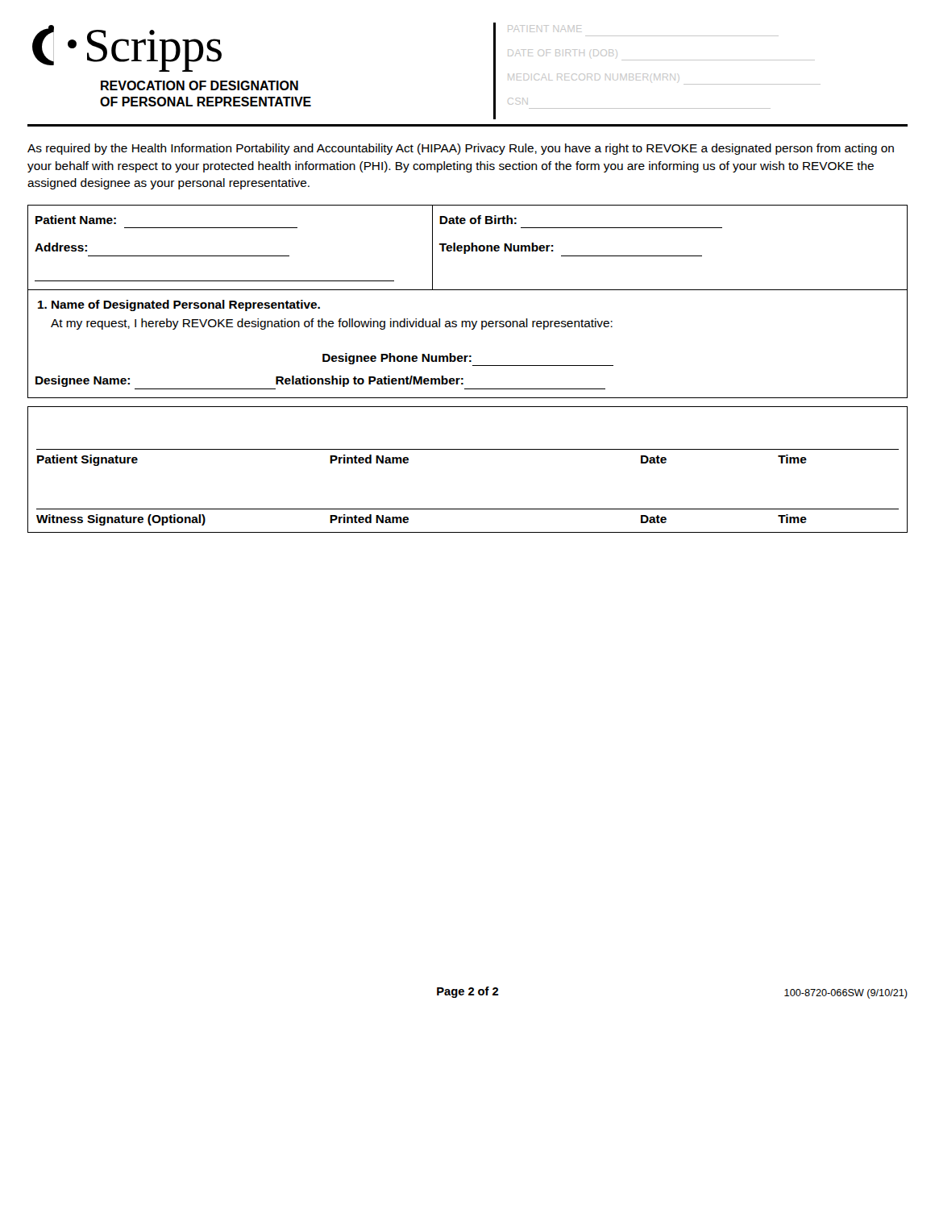Scripps
REVOCATION OF DESIGNATION
OF PERSONAL REPRESENTATIVE
PATIENT NAME
DATE OF BIRTH (DOB)
MEDICAL RECORD NUMBER(MRN)
CSN
As required by the Health Information Portability and Accountability Act (HIPAA) Privacy Rule, you have a right to REVOKE a designated person from acting on your behalf with respect to your protected health information (PHI). By completing this section of the form you are informing us of your wish to REVOKE the assigned designee as your personal representative.
| Patient Name: Address: | Date of Birth: Telephone Number: |
| Name of Designated Personal Representative. At my request, I hereby REVOKE designation of the following individual as my personal representative: Designee Phone Number: Designee Name: Relationship to Patient/Member: |
| Patient Signature Printed Name Date Time Witness Signature (Optional) Printed Name Date Time |
Page 2 of 2 100-8720-066SW (9/10/21)